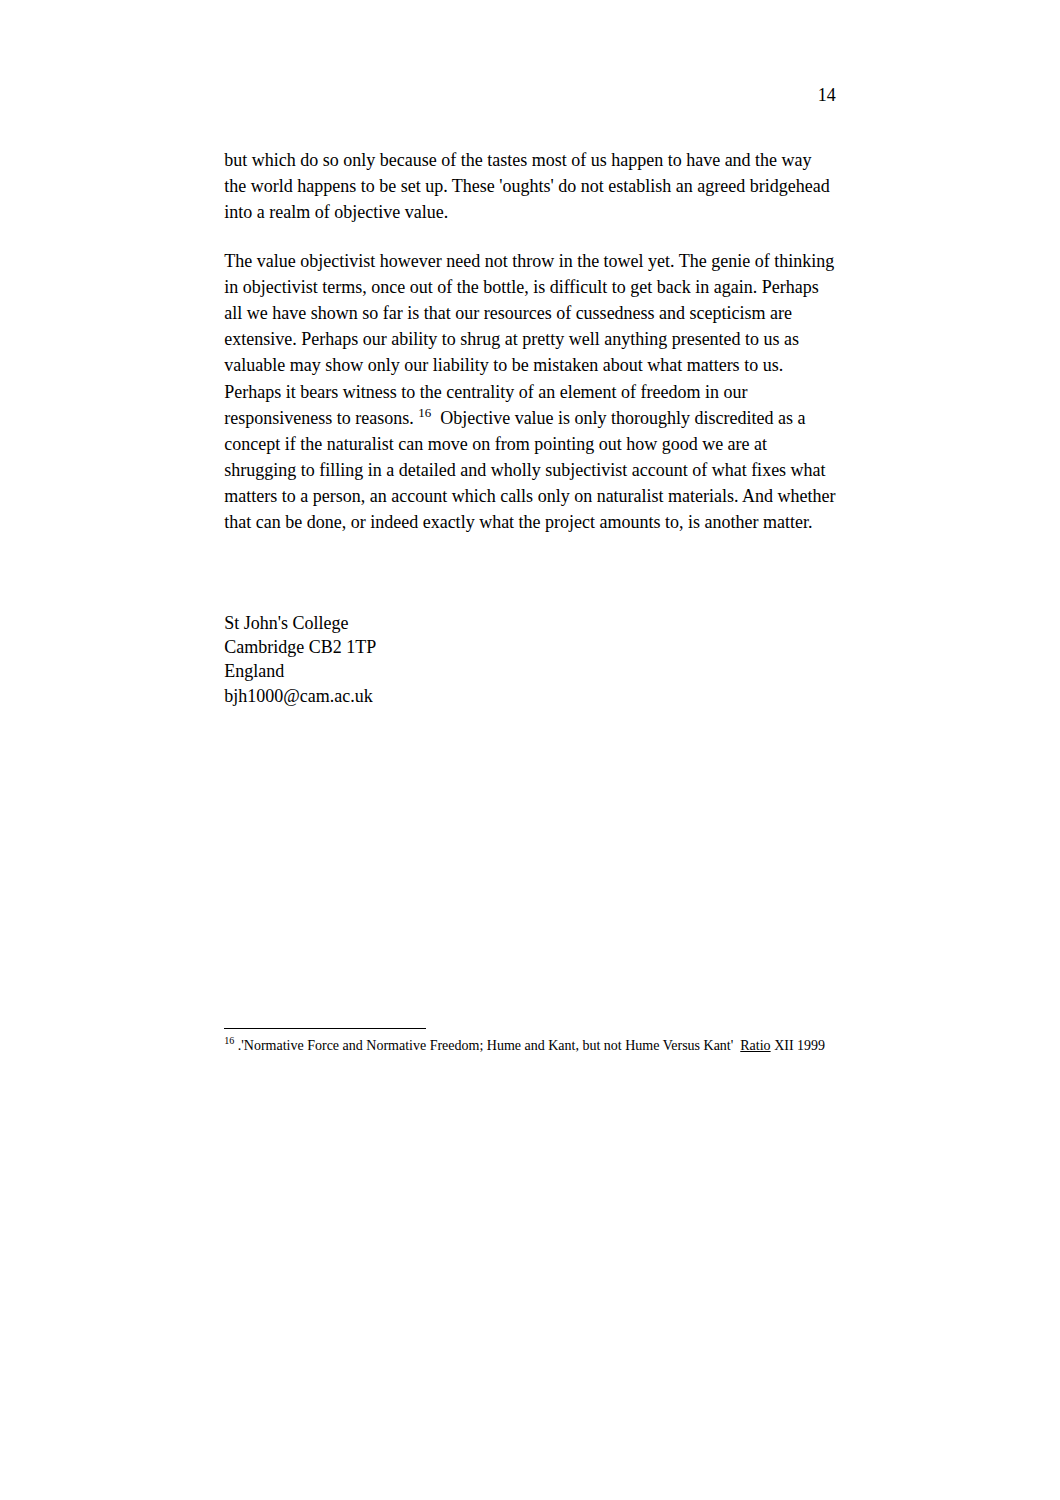14
but which do so only because of the tastes most of us happen to have and the way the world happens to be set up. These 'oughts' do not establish an agreed bridgehead into a realm of objective value.
The value objectivist however need not throw in the towel yet. The genie of thinking in objectivist terms, once out of the bottle, is difficult to get back in again. Perhaps all we have shown so far is that our resources of cussedness and scepticism are extensive. Perhaps our ability to shrug at pretty well anything presented to us as valuable may show only our liability to be mistaken about what matters to us. Perhaps it bears witness to the centrality of an element of freedom in our responsiveness to reasons. 16 Objective value is only thoroughly discredited as a concept if the naturalist can move on from pointing out how good we are at shrugging to filling in a detailed and wholly subjectivist account of what fixes what matters to a person, an account which calls only on naturalist materials. And whether that can be done, or indeed exactly what the project amounts to, is another matter.
St John's College
Cambridge CB2 1TP
England
bjh1000@cam.ac.uk
16 .'Normative Force and Normative Freedom; Hume and Kant, but not Hume Versus Kant' Ratio XII 1999